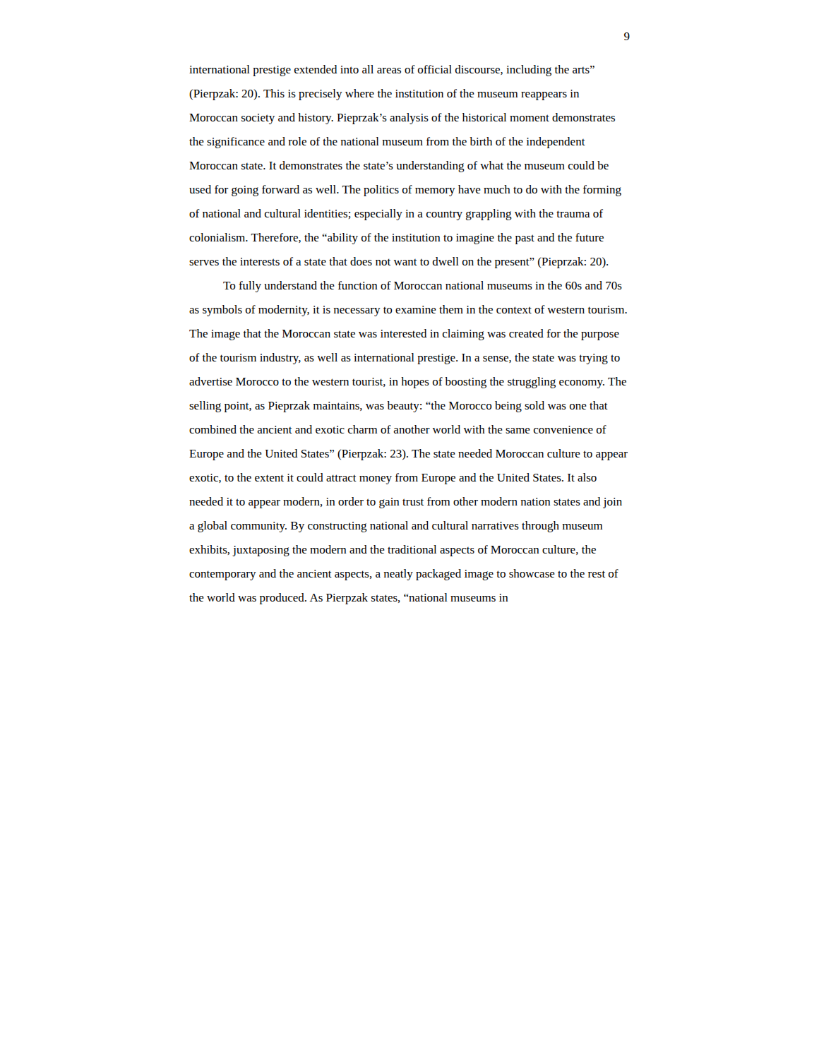9
international prestige extended into all areas of official discourse, including the arts” (Pierpzak: 20). This is precisely where the institution of the museum reappears in Moroccan society and history. Pieprzak’s analysis of the historical moment demonstrates the significance and role of the national museum from the birth of the independent Moroccan state. It demonstrates the state’s understanding of what the museum could be used for going forward as well. The politics of memory have much to do with the forming of national and cultural identities; especially in a country grappling with the trauma of colonialism. Therefore, the “ability of the institution to imagine the past and the future serves the interests of a state that does not want to dwell on the present” (Pieprzak: 20).
To fully understand the function of Moroccan national museums in the 60s and 70s as symbols of modernity, it is necessary to examine them in the context of western tourism. The image that the Moroccan state was interested in claiming was created for the purpose of the tourism industry, as well as international prestige. In a sense, the state was trying to advertise Morocco to the western tourist, in hopes of boosting the struggling economy. The selling point, as Pieprzak maintains, was beauty: “the Morocco being sold was one that combined the ancient and exotic charm of another world with the same convenience of Europe and the United States” (Pierpzak: 23). The state needed Moroccan culture to appear exotic, to the extent it could attract money from Europe and the United States. It also needed it to appear modern, in order to gain trust from other modern nation states and join a global community. By constructing national and cultural narratives through museum exhibits, juxtaposing the modern and the traditional aspects of Moroccan culture, the contemporary and the ancient aspects, a neatly packaged image to showcase to the rest of the world was produced. As Pierpzak states, “national museums in